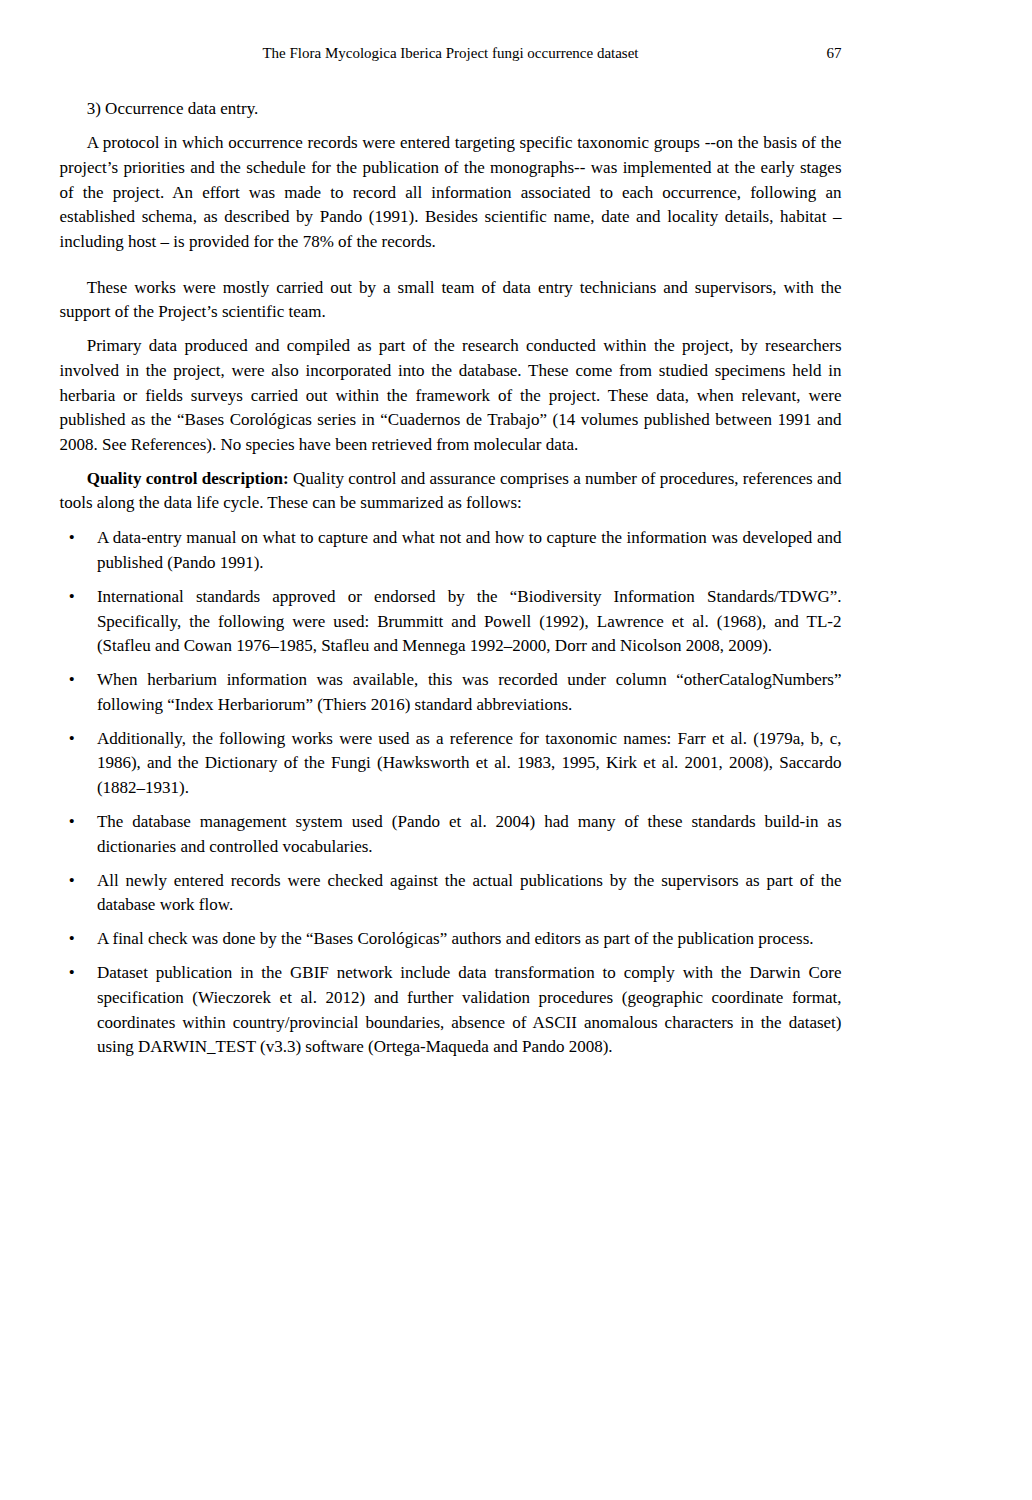The Flora Mycologica Iberica Project fungi occurrence dataset 67
3) Occurrence data entry.
A protocol in which occurrence records were entered targeting specific taxonomic groups --on the basis of the project’s priorities and the schedule for the publication of the monographs-- was implemented at the early stages of the project. An effort was made to record all information associated to each occurrence, following an established schema, as described by Pando (1991). Besides scientific name, date and locality details, habitat – including host – is provided for the 78% of the records.
These works were mostly carried out by a small team of data entry technicians and supervisors, with the support of the Project’s scientific team.
Primary data produced and compiled as part of the research conducted within the project, by researchers involved in the project, were also incorporated into the database. These come from studied specimens held in herbaria or fields surveys carried out within the framework of the project. These data, when relevant, were published as the “Bases Corológicas series in “Cuadernos de Trabajo” (14 volumes published between 1991 and 2008. See References). No species have been retrieved from molecular data.
Quality control description: Quality control and assurance comprises a number of procedures, references and tools along the data life cycle. These can be summarized as follows:
A data-entry manual on what to capture and what not and how to capture the information was developed and published (Pando 1991).
International standards approved or endorsed by the “Biodiversity Information Standards/TDWG”. Specifically, the following were used: Brummitt and Powell (1992), Lawrence et al. (1968), and TL-2 (Stafleu and Cowan 1976–1985, Stafleu and Mennega 1992–2000, Dorr and Nicolson 2008, 2009).
When herbarium information was available, this was recorded under column “otherCatalogNumbers” following “Index Herbariorum” (Thiers 2016) standard abbreviations.
Additionally, the following works were used as a reference for taxonomic names: Farr et al. (1979a, b, c, 1986), and the Dictionary of the Fungi (Hawksworth et al. 1983, 1995, Kirk et al. 2001, 2008), Saccardo (1882–1931).
The database management system used (Pando et al. 2004) had many of these standards build-in as dictionaries and controlled vocabularies.
All newly entered records were checked against the actual publications by the supervisors as part of the database work flow.
A final check was done by the “Bases Corológicas” authors and editors as part of the publication process.
Dataset publication in the GBIF network include data transformation to comply with the Darwin Core specification (Wieczorek et al. 2012) and further validation procedures (geographic coordinate format, coordinates within country/provincial boundaries, absence of ASCII anomalous characters in the dataset) using DARWIN_TEST (v3.3) software (Ortega-Maqueda and Pando 2008).